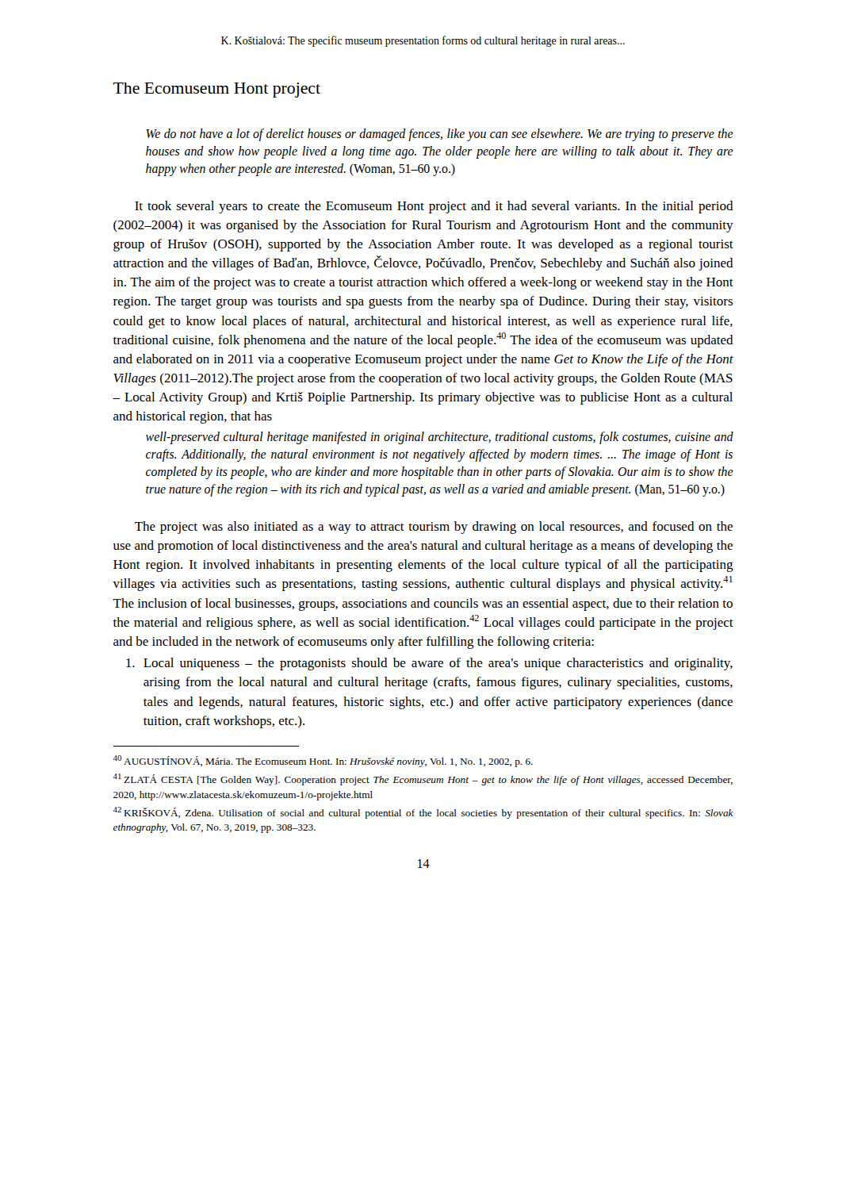K. Koštialová: The specific museum presentation forms od cultural heritage in rural areas...
The Ecomuseum Hont project
We do not have a lot of derelict houses or damaged fences, like you can see elsewhere. We are trying to preserve the houses and show how people lived a long time ago. The older people here are willing to talk about it. They are happy when other people are interested. (Woman, 51–60 y.o.)
It took several years to create the Ecomuseum Hont project and it had several variants. In the initial period (2002–2004) it was organised by the Association for Rural Tourism and Agrotourism Hont and the community group of Hrušov (OSOH), supported by the Association Amber route. It was developed as a regional tourist attraction and the villages of Baďan, Brhlovce, Čelovce, Počúvadlo, Prenčov, Sebechleby and Sucháň also joined in. The aim of the project was to create a tourist attraction which offered a week-long or weekend stay in the Hont region. The target group was tourists and spa guests from the nearby spa of Dudince. During their stay, visitors could get to know local places of natural, architectural and historical interest, as well as experience rural life, traditional cuisine, folk phenomena and the nature of the local people.40 The idea of the ecomuseum was updated and elaborated on in 2011 via a cooperative Ecomuseum project under the name Get to Know the Life of the Hont Villages (2011–2012).The project arose from the cooperation of two local activity groups, the Golden Route (MAS – Local Activity Group) and Krtiš Poiplie Partnership. Its primary objective was to publicise Hont as a cultural and historical region, that has
well-preserved cultural heritage manifested in original architecture, traditional customs, folk costumes, cuisine and crafts. Additionally, the natural environment is not negatively affected by modern times. ... The image of Hont is completed by its people, who are kinder and more hospitable than in other parts of Slovakia. Our aim is to show the true nature of the region – with its rich and typical past, as well as a varied and amiable present. (Man, 51–60 y.o.)
The project was also initiated as a way to attract tourism by drawing on local resources, and focused on the use and promotion of local distinctiveness and the area's natural and cultural heritage as a means of developing the Hont region. It involved inhabitants in presenting elements of the local culture typical of all the participating villages via activities such as presentations, tasting sessions, authentic cultural displays and physical activity.41 The inclusion of local businesses, groups, associations and councils was an essential aspect, due to their relation to the material and religious sphere, as well as social identification.42 Local villages could participate in the project and be included in the network of ecomuseums only after fulfilling the following criteria:
Local uniqueness – the protagonists should be aware of the area's unique characteristics and originality, arising from the local natural and cultural heritage (crafts, famous figures, culinary specialities, customs, tales and legends, natural features, historic sights, etc.) and offer active participatory experiences (dance tuition, craft workshops, etc.).
40 AUGUSTÍNOVÁ, Mária. The Ecomuseum Hont. In: Hrušovské noviny, Vol. 1, No. 1, 2002, p. 6.
41 ZLATÁ CESTA [The Golden Way]. Cooperation project The Ecomuseum Hont – get to know the life of Hont villages, accessed December, 2020, http://www.zlatacesta.sk/ekomuzeum-1/o-projekte.html
42 KRIŠKOVÁ, Zdena. Utilisation of social and cultural potential of the local societies by presentation of their cultural specifics. In: Slovak ethnography, Vol. 67, No. 3, 2019, pp. 308–323.
14